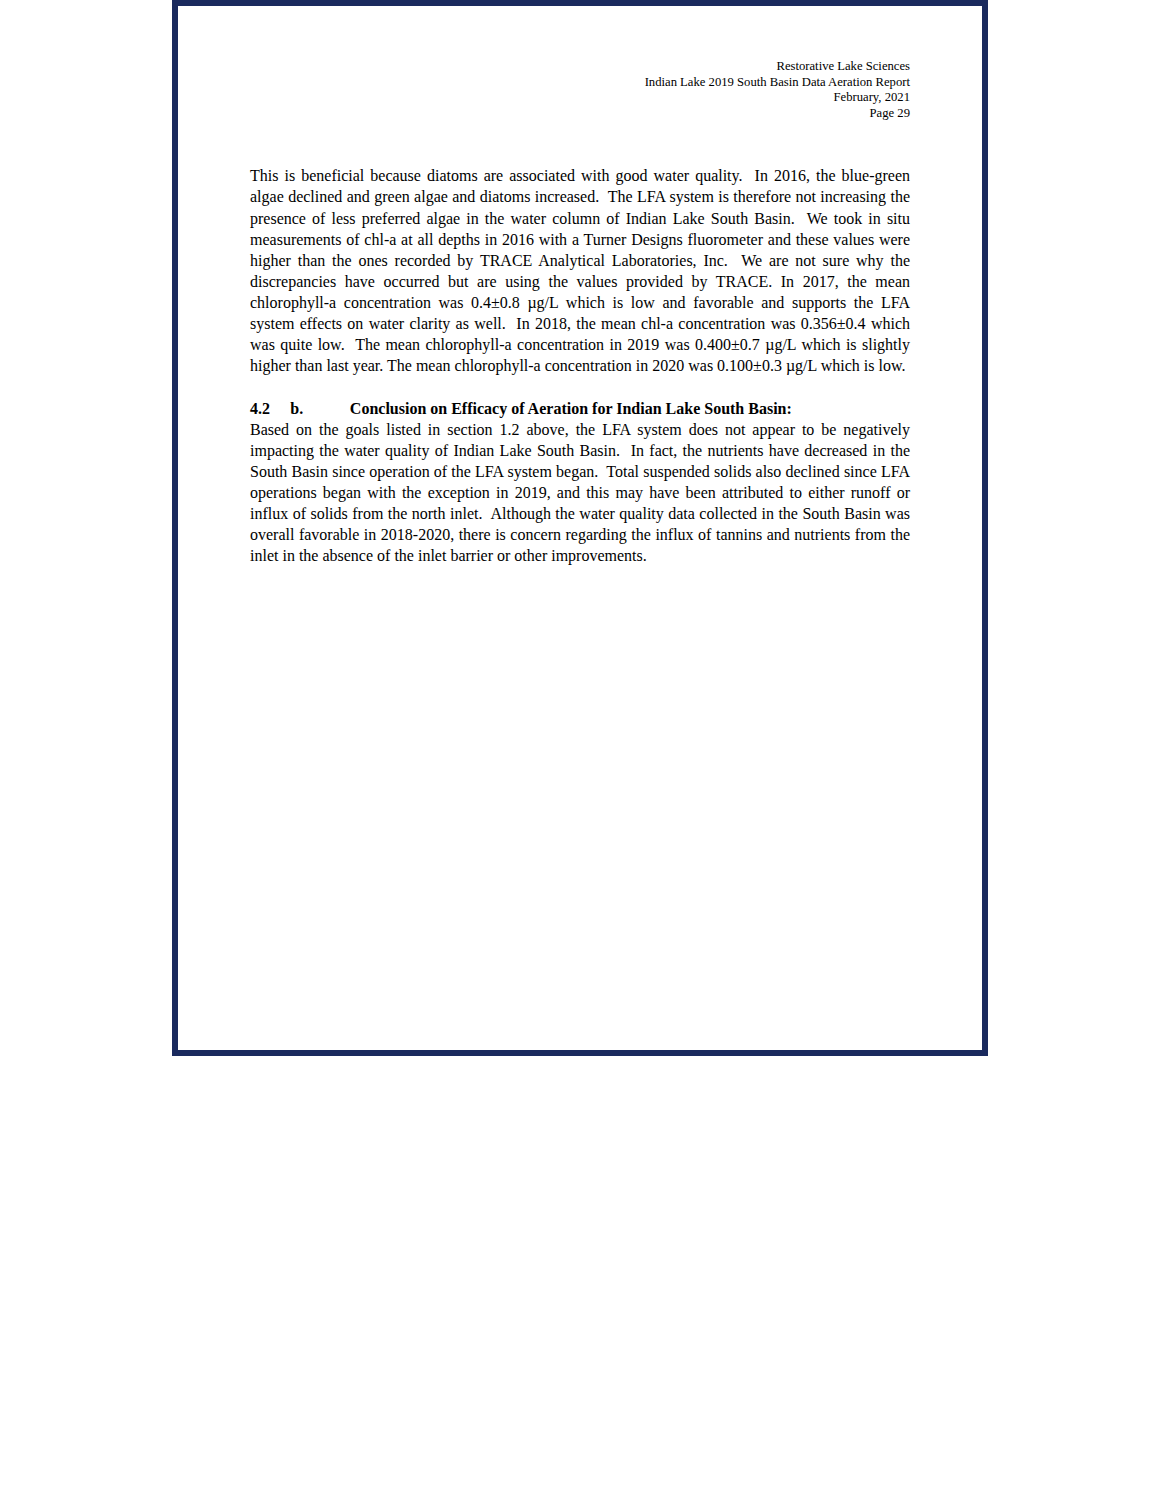Restorative Lake Sciences
Indian Lake 2019 South Basin Data Aeration Report
February, 2021
Page 29
This is beneficial because diatoms are associated with good water quality. In 2016, the blue-green algae declined and green algae and diatoms increased. The LFA system is therefore not increasing the presence of less preferred algae in the water column of Indian Lake South Basin. We took in situ measurements of chl-a at all depths in 2016 with a Turner Designs fluorometer and these values were higher than the ones recorded by TRACE Analytical Laboratories, Inc. We are not sure why the discrepancies have occurred but are using the values provided by TRACE. In 2017, the mean chlorophyll-a concentration was 0.4±0.8 µg/L which is low and favorable and supports the LFA system effects on water clarity as well. In 2018, the mean chl-a concentration was 0.356±0.4 which was quite low. The mean chlorophyll-a concentration in 2019 was 0.400±0.7 µg/L which is slightly higher than last year. The mean chlorophyll-a concentration in 2020 was 0.100±0.3 µg/L which is low.
4.2 b. Conclusion on Efficacy of Aeration for Indian Lake South Basin:
Based on the goals listed in section 1.2 above, the LFA system does not appear to be negatively impacting the water quality of Indian Lake South Basin. In fact, the nutrients have decreased in the South Basin since operation of the LFA system began. Total suspended solids also declined since LFA operations began with the exception in 2019, and this may have been attributed to either runoff or influx of solids from the north inlet. Although the water quality data collected in the South Basin was overall favorable in 2018-2020, there is concern regarding the influx of tannins and nutrients from the inlet in the absence of the inlet barrier or other improvements.